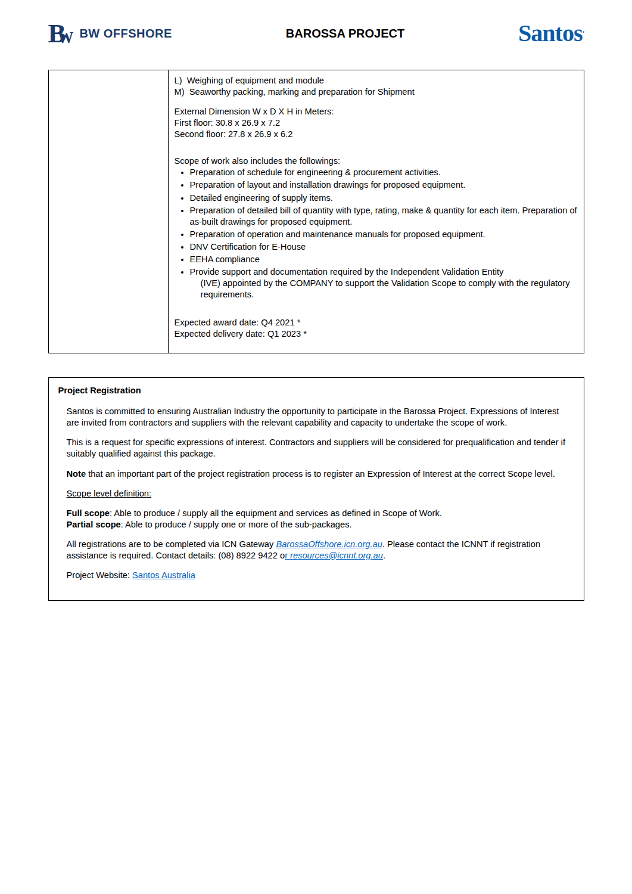BW BW OFFSHORE
BAROSSA PROJECT
Santos.
| | L) Weighing of equipment and module M) Seaworthy packing, marking and preparation for Shipment External Dimension W x D X H in Meters: First floor: 30.8 x 26.9 x 7.2 Second floor: 27.8 x 26.9 x 6.2 Scope of work also includes the followings: Preparation of schedule for engineering & procurement activities. Preparation of layout and installation drawings for proposed equipment. Detailed engineering of supply items. Preparation of detailed bill of quantity with type, rating, make & quantity for each item. Preparation of as-built drawings for proposed equipment. Preparation of operation and maintenance manuals for proposed equipment. DNV Certification for E-House EEHA compliance Provide support and documentation required by the Independent Validation Entity (IVE) appointed by the COMPANY to support the Validation Scope to comply with the regulatory requirements. Expected award date: Q4 2021 * Expected delivery date: Q1 2023 * |
Project Registration
Santos is committed to ensuring Australian Industry the opportunity to participate in the Barossa Project. Expressions of Interest are invited from contractors and suppliers with the relevant capability and capacity to undertake the scope of work.
This is a request for specific expressions of interest. Contractors and suppliers will be considered for prequalification and tender if suitably qualified against this package.
Note that an important part of the project registration process is to register an Expression of Interest at the correct Scope level.
Scope level definition:
Full scope: Able to produce / supply all the equipment and services as defined in Scope of Work.
Partial scope: Able to produce / supply one or more of the sub-packages.
All registrations are to be completed via ICN Gateway BarossaOffshore.icn.org.au. Please contact the ICNNT if registration assistance is required. Contact details: (08) 8922 9422 or resources@icnnt.org.au.
Project Website: Santos Australia